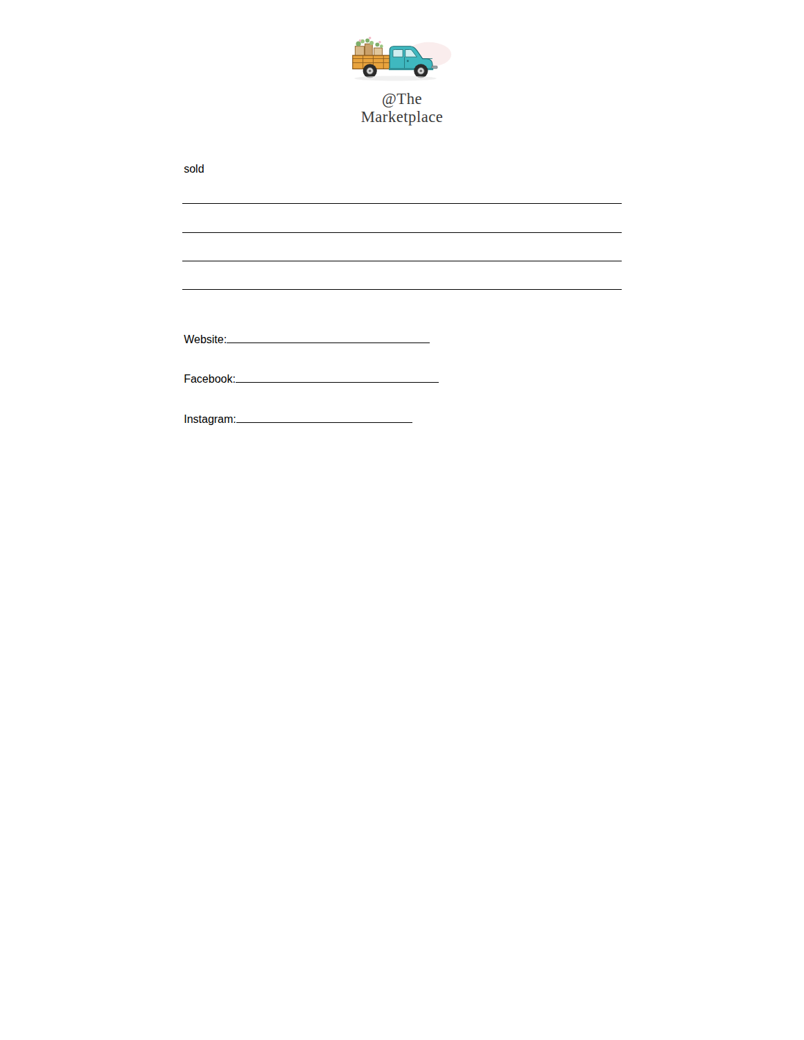@The Marketplace
sold
Website:
Facebook:
Instagram: